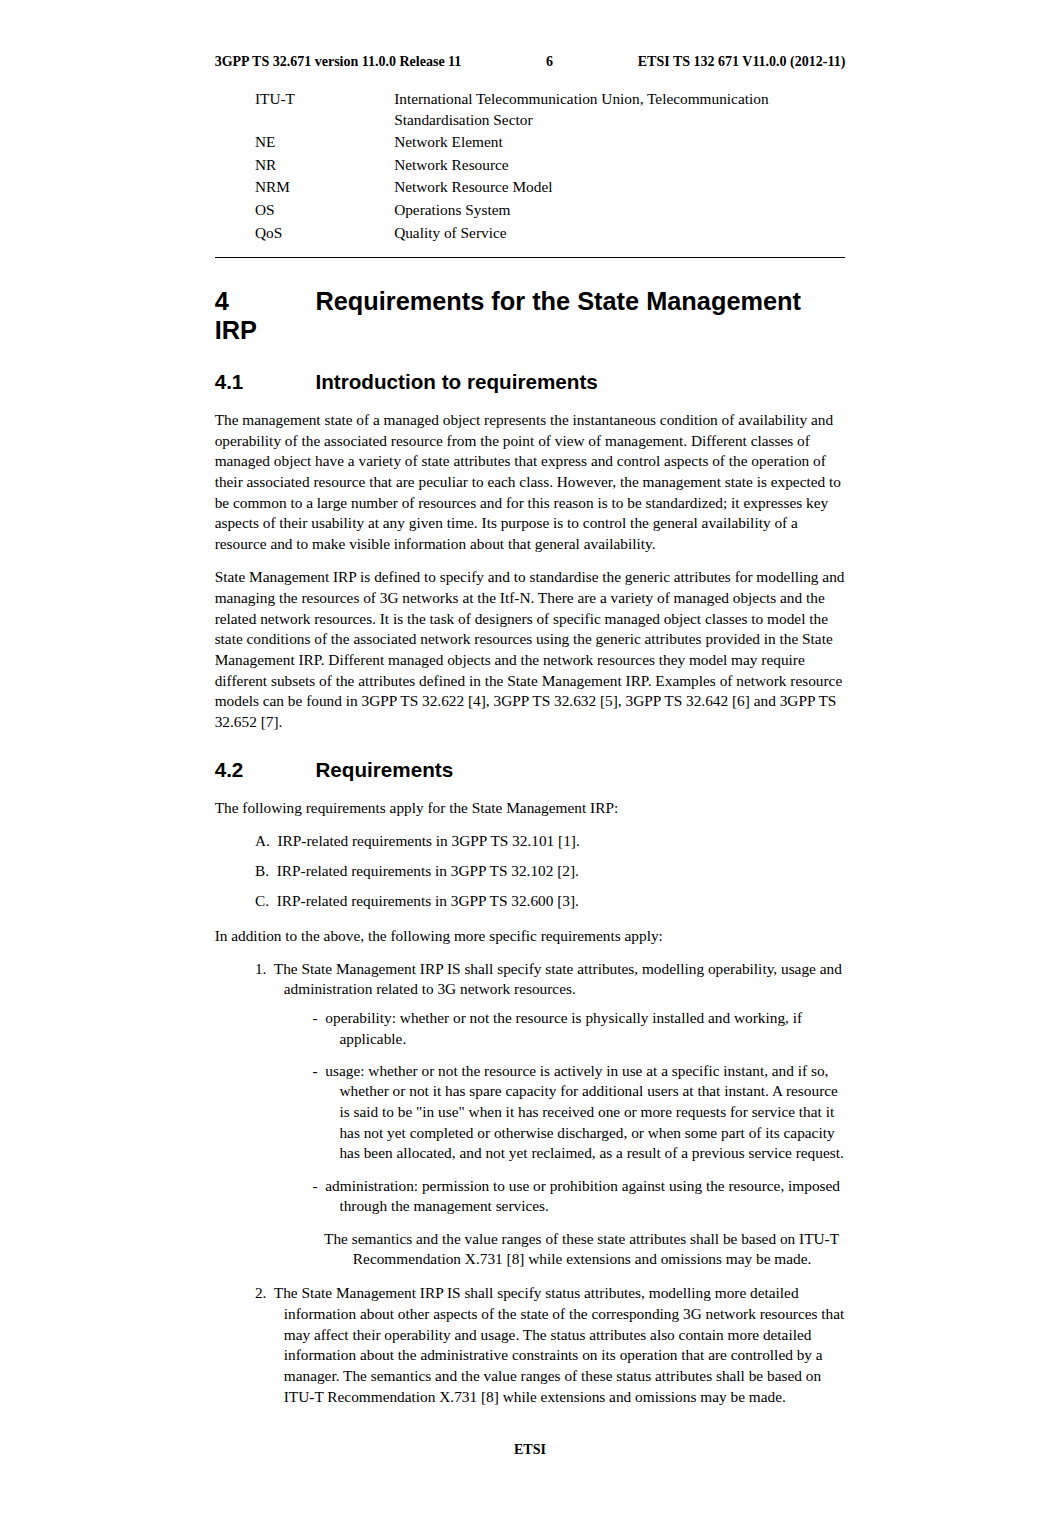3GPP TS 32.671 version 11.0.0 Release 11 6 ETSI TS 132 671 V11.0.0 (2012-11)
| ITU-T | International Telecommunication Union, Telecommunication Standardisation Sector |
| NE | Network Element |
| NR | Network Resource |
| NRM | Network Resource Model |
| OS | Operations System |
| QoS | Quality of Service |
4 Requirements for the State Management IRP
4.1 Introduction to requirements
The management state of a managed object represents the instantaneous condition of availability and operability of the associated resource from the point of view of management. Different classes of managed object have a variety of state attributes that express and control aspects of the operation of their associated resource that are peculiar to each class. However, the management state is expected to be common to a large number of resources and for this reason is to be standardized; it expresses key aspects of their usability at any given time. Its purpose is to control the general availability of a resource and to make visible information about that general availability.
State Management IRP is defined to specify and to standardise the generic attributes for modelling and managing the resources of 3G networks at the Itf-N. There are a variety of managed objects and the related network resources. It is the task of designers of specific managed object classes to model the state conditions of the associated network resources using the generic attributes provided in the State Management IRP. Different managed objects and the network resources they model may require different subsets of the attributes defined in the State Management IRP. Examples of network resource models can be found in 3GPP TS 32.622 [4], 3GPP TS 32.632 [5], 3GPP TS 32.642 [6] and 3GPP TS 32.652 [7].
4.2 Requirements
The following requirements apply for the State Management IRP:
A. IRP-related requirements in 3GPP TS 32.101 [1].
B. IRP-related requirements in 3GPP TS 32.102 [2].
C. IRP-related requirements in 3GPP TS 32.600 [3].
In addition to the above, the following more specific requirements apply:
1. The State Management IRP IS shall specify state attributes, modelling operability, usage and administration related to 3G network resources.
- operability: whether or not the resource is physically installed and working, if applicable.
- usage: whether or not the resource is actively in use at a specific instant, and if so, whether or not it has spare capacity for additional users at that instant. A resource is said to be "in use" when it has received one or more requests for service that it has not yet completed or otherwise discharged, or when some part of its capacity has been allocated, and not yet reclaimed, as a result of a previous service request.
- administration: permission to use or prohibition against using the resource, imposed through the management services.
The semantics and the value ranges of these state attributes shall be based on ITU-T Recommendation X.731 [8] while extensions and omissions may be made.
2. The State Management IRP IS shall specify status attributes, modelling more detailed information about other aspects of the state of the corresponding 3G network resources that may affect their operability and usage. The status attributes also contain more detailed information about the administrative constraints on its operation that are controlled by a manager. The semantics and the value ranges of these status attributes shall be based on ITU-T Recommendation X.731 [8] while extensions and omissions may be made.
ETSI